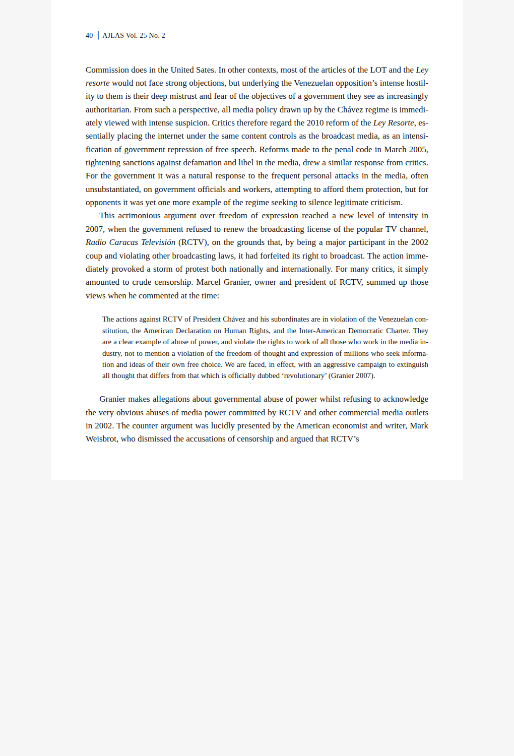40⎢ AJLAS Vol. 25 No. 2
Commission does in the United Sates. In other contexts, most of the articles of the LOT and the Ley resorte would not face strong objections, but underlying the Venezuelan opposition’s intense hostility to them is their deep mistrust and fear of the objectives of a government they see as increasingly authoritarian. From such a perspective, all media policy drawn up by the Chávez regime is immediately viewed with intense suspicion. Critics therefore regard the 2010 reform of the Ley Resorte, essentially placing the internet under the same content controls as the broadcast media, as an intensification of government repression of free speech. Reforms made to the penal code in March 2005, tightening sanctions against defamation and libel in the media, drew a similar response from critics. For the government it was a natural response to the frequent personal attacks in the media, often unsubstantiated, on government officials and workers, attempting to afford them protection, but for opponents it was yet one more example of the regime seeking to silence legitimate criticism.
This acrimonious argument over freedom of expression reached a new level of intensity in 2007, when the government refused to renew the broadcasting license of the popular TV channel, Radio Caracas Televisión (RCTV), on the grounds that, by being a major participant in the 2002 coup and violating other broadcasting laws, it had forfeited its right to broadcast. The action immediately provoked a storm of protest both nationally and internationally. For many critics, it simply amounted to crude censorship. Marcel Granier, owner and president of RCTV, summed up those views when he commented at the time:
The actions against RCTV of President Chávez and his subordinates are in violation of the Venezuelan constitution, the American Declaration on Human Rights, and the Inter-American Democratic Charter. They are a clear example of abuse of power, and violate the rights to work of all those who work in the media industry, not to mention a violation of the freedom of thought and expression of millions who seek information and ideas of their own free choice. We are faced, in effect, with an aggressive campaign to extinguish all thought that differs from that which is officially dubbed ‘revolutionary’ (Granier 2007).
Granier makes allegations about governmental abuse of power whilst refusing to acknowledge the very obvious abuses of media power committed by RCTV and other commercial media outlets in 2002. The counter argument was lucidly presented by the American economist and writer, Mark Weisbrot, who dismissed the accusations of censorship and argued that RCTV’s